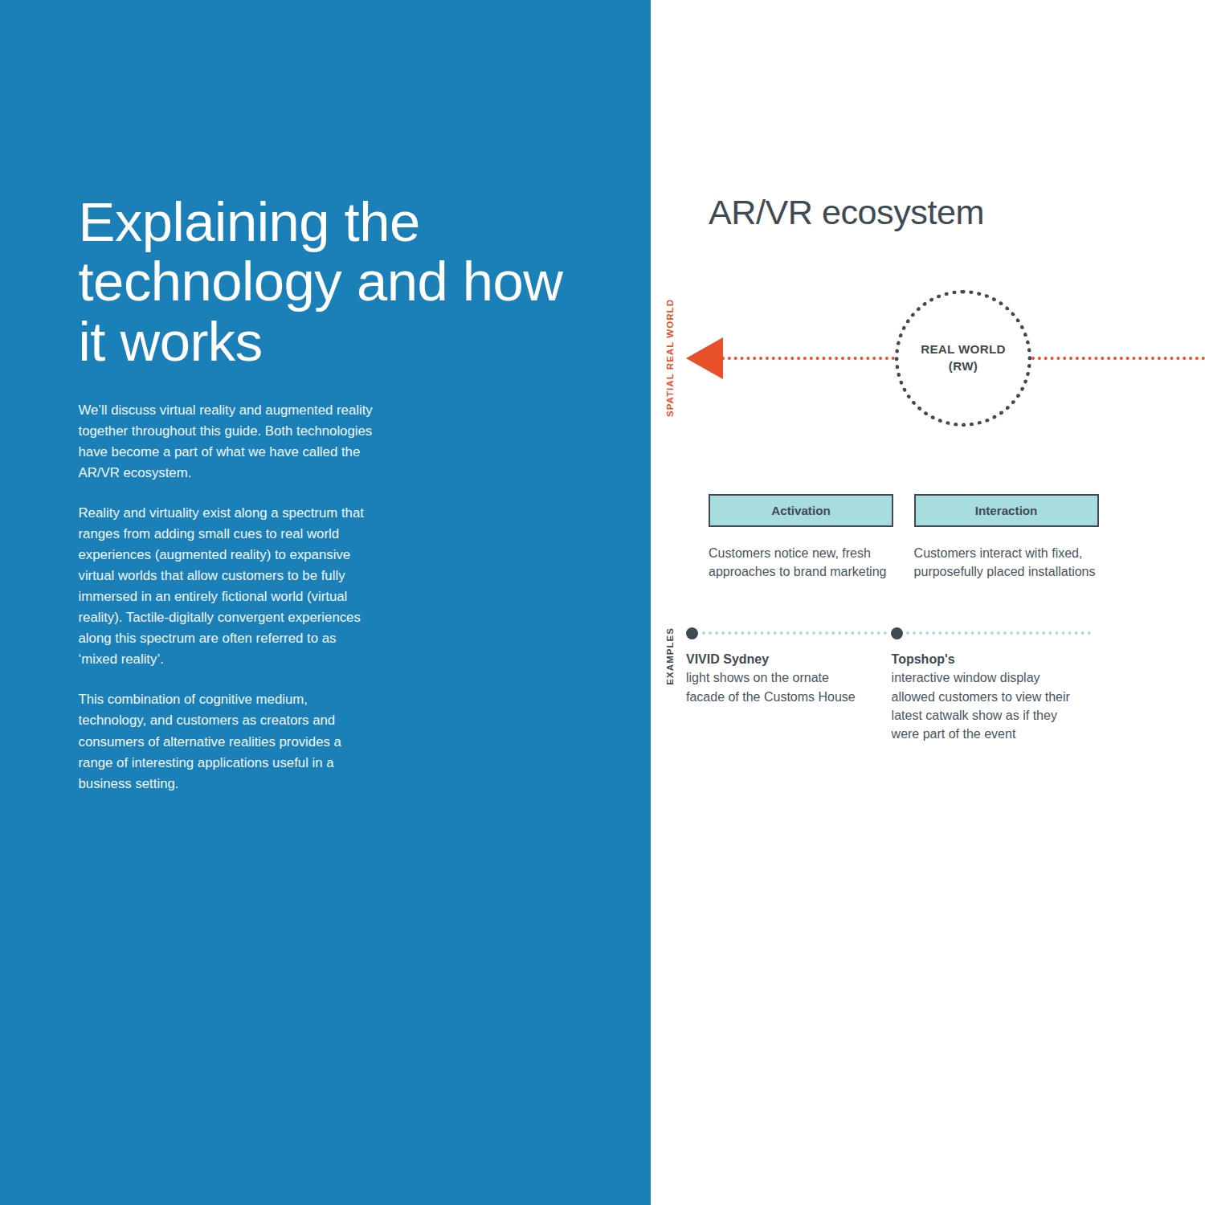Explaining the technology and how it works
We’ll discuss virtual reality and augmented reality together throughout this guide. Both technologies have become a part of what we have called the AR/VR ecosystem.
Reality and virtuality exist along a spectrum that ranges from adding small cues to real world experiences (augmented reality) to expansive virtual worlds that allow customers to be fully immersed in an entirely fictional world (virtual reality). Tactile-digitally convergent experiences along this spectrum are often referred to as ‘mixed reality’.
This combination of cognitive medium, technology, and customers as creators and consumers of alternative realities provides a range of interesting applications useful in a business setting.
AR/VR ecosystem
Spatial real world
REAL WORLD
(RW)
Activation
Interaction
Customers notice new, fresh approaches to brand marketing
Customers interact with fixed, purposefully placed installations
Examples
VIVID Sydney
light shows on the ornate facade of the Customs House
Topshop's
interactive window display allowed customers to view their latest catwalk show as if they were part of the event